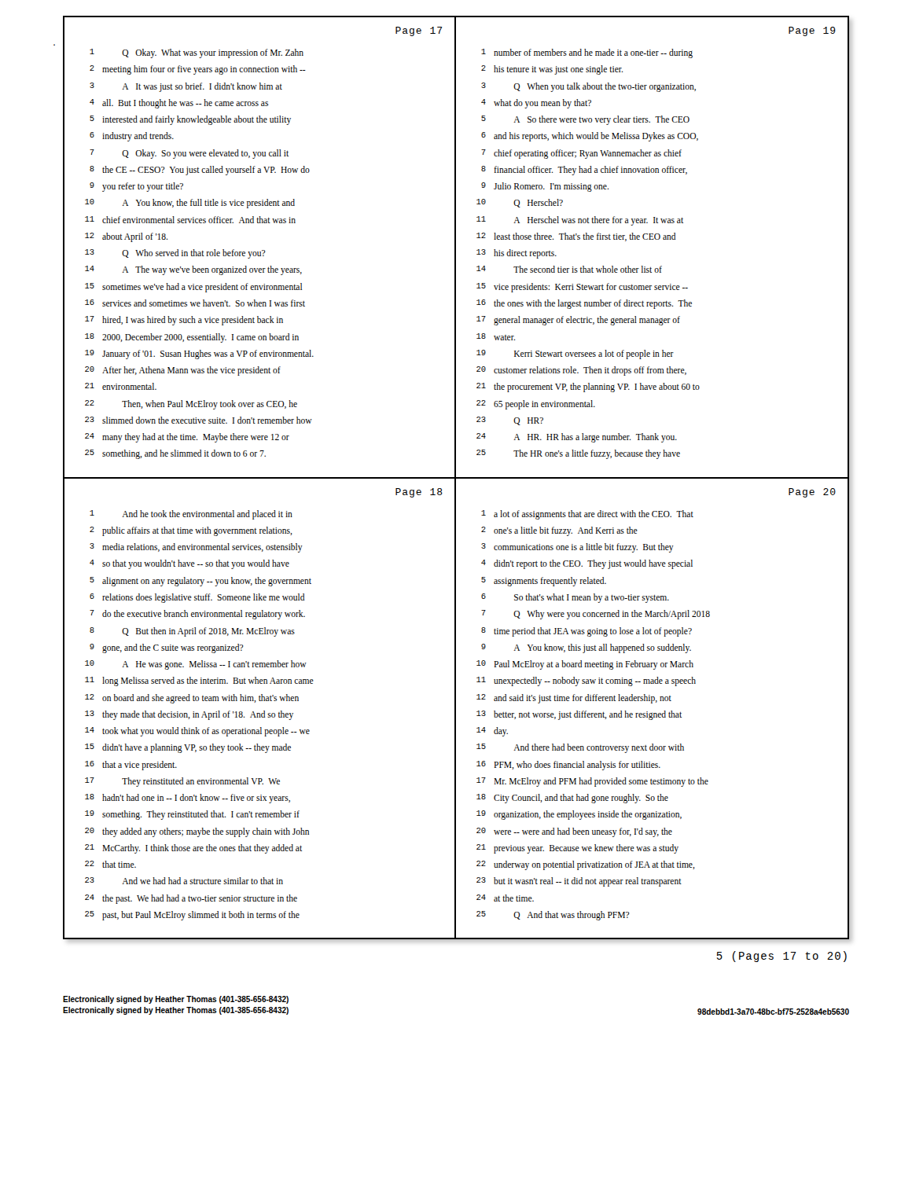.
Page 17
Q Okay. What was your impression of Mr. Zahn
meeting him four or five years ago in connection with --
A It was just so brief. I didn't know him at
all. But I thought he was -- he came across as
interested and fairly knowledgeable about the utility
industry and trends.
Q Okay. So you were elevated to, you call it
the CE -- CESO? You just called yourself a VP. How do
you refer to your title?
A You know, the full title is vice president and
chief environmental services officer. And that was in
about April of '18.
Q Who served in that role before you?
A The way we've been organized over the years,
sometimes we've had a vice president of environmental
services and sometimes we haven't. So when I was first
hired, I was hired by such a vice president back in
2000, December 2000, essentially. I came on board in
January of '01. Susan Hughes was a VP of environmental.
After her, Athena Mann was the vice president of
environmental.
Then, when Paul McElroy took over as CEO, he
slimmed down the executive suite. I don't remember how
many they had at the time. Maybe there were 12 or
something, and he slimmed it down to 6 or 7.
Page 19
number of members and he made it a one-tier -- during
his tenure it was just one single tier.
Q When you talk about the two-tier organization,
what do you mean by that?
A So there were two very clear tiers. The CEO
and his reports, which would be Melissa Dykes as COO,
chief operating officer; Ryan Wannemacher as chief
financial officer. They had a chief innovation officer,
Julio Romero. I'm missing one.
Q Herschel?
A Herschel was not there for a year. It was at
least those three. That's the first tier, the CEO and
his direct reports.
The second tier is that whole other list of
vice presidents: Kerri Stewart for customer service --
the ones with the largest number of direct reports. The
general manager of electric, the general manager of
water.
Kerri Stewart oversees a lot of people in her
customer relations role. Then it drops off from there,
the procurement VP, the planning VP. I have about 60 to
65 people in environmental.
Q HR?
A HR. HR has a large number. Thank you.
The HR one's a little fuzzy, because they have
Page 18
And he took the environmental and placed it in
public affairs at that time with government relations,
media relations, and environmental services, ostensibly
so that you wouldn't have -- so that you would have
alignment on any regulatory -- you know, the government
relations does legislative stuff. Someone like me would
do the executive branch environmental regulatory work.
Q But then in April of 2018, Mr. McElroy was
gone, and the C suite was reorganized?
A He was gone. Melissa -- I can't remember how
long Melissa served as the interim. But when Aaron came
on board and she agreed to team with him, that's when
they made that decision, in April of '18. And so they
took what you would think of as operational people -- we
didn't have a planning VP, so they took -- they made
that a vice president.
They reinstituted an environmental VP. We
hadn't had one in -- I don't know -- five or six years,
something. They reinstituted that. I can't remember if
they added any others; maybe the supply chain with John
McCarthy. I think those are the ones that they added at
that time.
And we had had a structure similar to that in
the past. We had had a two-tier senior structure in the
past, but Paul McElroy slimmed it both in terms of the
Page 20
a lot of assignments that are direct with the CEO. That
one's a little bit fuzzy. And Kerri as the
communications one is a little bit fuzzy. But they
didn't report to the CEO. They just would have special
assignments frequently related.
So that's what I mean by a two-tier system.
Q Why were you concerned in the March/April 2018
time period that JEA was going to lose a lot of people?
A You know, this just all happened so suddenly.
Paul McElroy at a board meeting in February or March
unexpectedly -- nobody saw it coming -- made a speech
and said it's just time for different leadership, not
better, not worse, just different, and he resigned that
day.
And there had been controversy next door with
PFM, who does financial analysis for utilities.
Mr. McElroy and PFM had provided some testimony to the
City Council, and that had gone roughly. So the
organization, the employees inside the organization,
were -- were and had been uneasy for, I'd say, the
previous year. Because we knew there was a study
underway on potential privatization of JEA at that time,
but it wasn't real -- it did not appear real transparent
at the time.
Q And that was through PFM?
5 (Pages 17 to 20)
Electronically signed by Heather Thomas (401-385-656-8432)
Electronically signed by Heather Thomas (401-385-656-8432)
98debbd1-3a70-48bc-bf75-2528a4eb5630